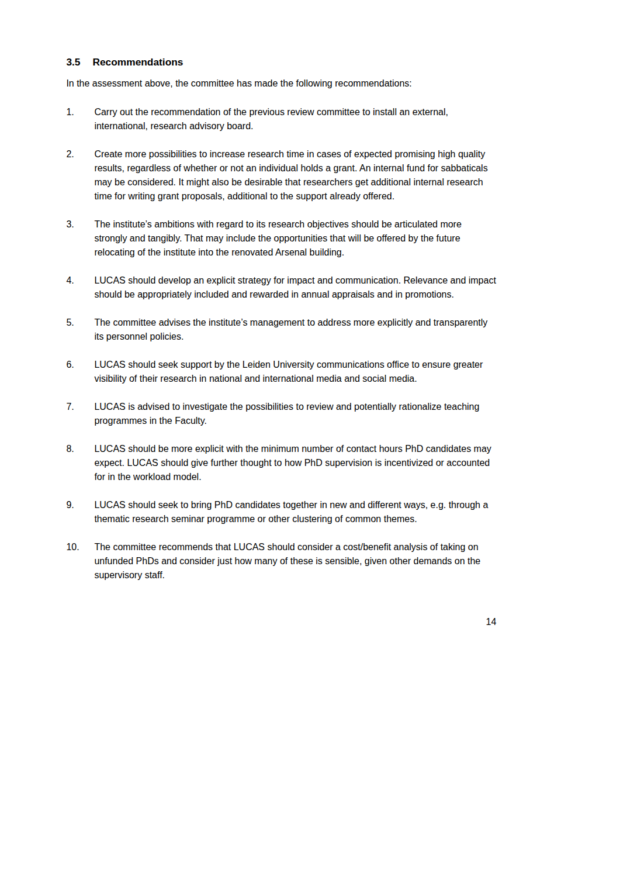3.5 Recommendations
In the assessment above, the committee has made the following recommendations:
Carry out the recommendation of the previous review committee to install an external, international, research advisory board.
Create more possibilities to increase research time in cases of expected promising high quality results, regardless of whether or not an individual holds a grant. An internal fund for sabbaticals may be considered. It might also be desirable that researchers get additional internal research time for writing grant proposals, additional to the support already offered.
The institute’s ambitions with regard to its research objectives should be articulated more strongly and tangibly. That may include the opportunities that will be offered by the future relocating of the institute into the renovated Arsenal building.
LUCAS should develop an explicit strategy for impact and communication. Relevance and impact should be appropriately included and rewarded in annual appraisals and in promotions.
The committee advises the institute’s management to address more explicitly and transparently its personnel policies.
LUCAS should seek support by the Leiden University communications office to ensure greater visibility of their research in national and international media and social media.
LUCAS is advised to investigate the possibilities to review and potentially rationalize teaching programmes in the Faculty.
LUCAS should be more explicit with the minimum number of contact hours PhD candidates may expect. LUCAS should give further thought to how PhD supervision is incentivized or accounted for in the workload model.
LUCAS should seek to bring PhD candidates together in new and different ways, e.g. through a thematic research seminar programme or other clustering of common themes.
The committee recommends that LUCAS should consider a cost/benefit analysis of taking on unfunded PhDs and consider just how many of these is sensible, given other demands on the supervisory staff.
14